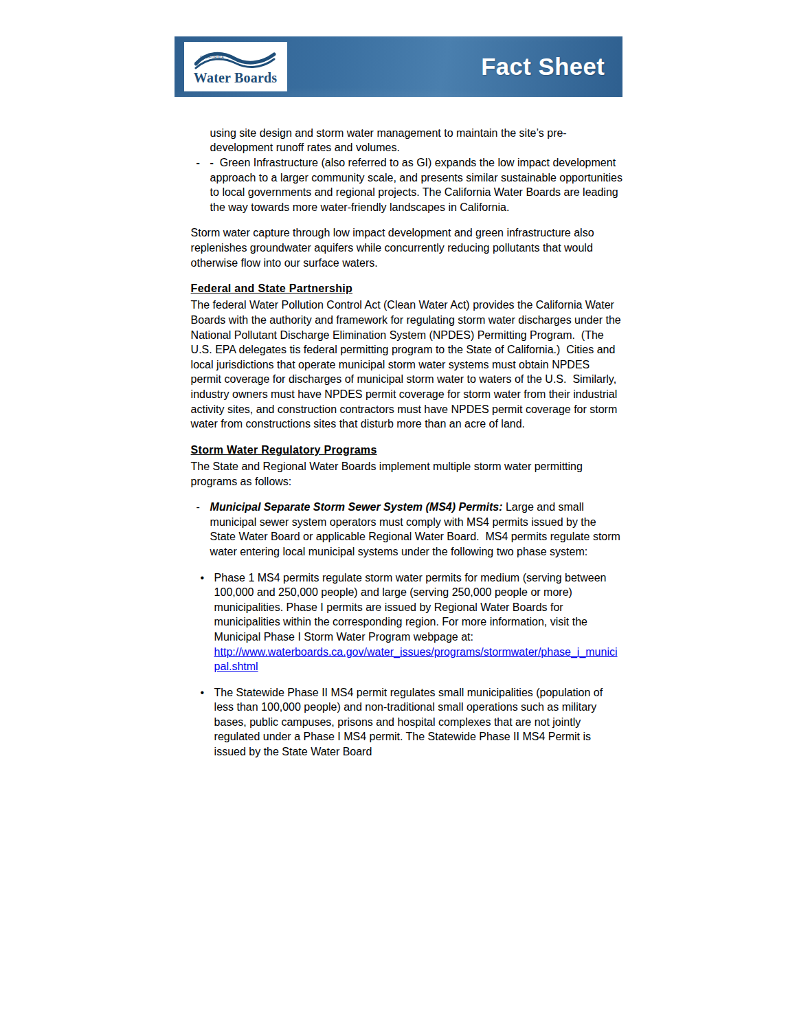CALIFORNIA
Water Boards
Fact Sheet
using site design and storm water management to maintain the site’s pre-development runoff rates and volumes.
- Green Infrastructure (also referred to as GI) expands the low impact development approach to a larger community scale, and presents similar sustainable opportunities to local governments and regional projects. The California Water Boards are leading the way towards more water-friendly landscapes in California.
Storm water capture through low impact development and green infrastructure also replenishes groundwater aquifers while concurrently reducing pollutants that would otherwise flow into our surface waters.
Federal and State Partnership
The federal Water Pollution Control Act (Clean Water Act) provides the California Water Boards with the authority and framework for regulating storm water discharges under the National Pollutant Discharge Elimination System (NPDES) Permitting Program. (The U.S. EPA delegates tis federal permitting program to the State of California.) Cities and local jurisdictions that operate municipal storm water systems must obtain NPDES permit coverage for discharges of municipal storm water to waters of the U.S. Similarly, industry owners must have NPDES permit coverage for storm water from their industrial activity sites, and construction contractors must have NPDES permit coverage for storm water from constructions sites that disturb more than an acre of land.
Storm Water Regulatory Programs
The State and Regional Water Boards implement multiple storm water permitting programs as follows:
Municipal Separate Storm Sewer System (MS4) Permits: Large and small municipal sewer system operators must comply with MS4 permits issued by the State Water Board or applicable Regional Water Board. MS4 permits regulate storm water entering local municipal systems under the following two phase system:
Phase 1 MS4 permits regulate storm water permits for medium (serving between 100,000 and 250,000 people) and large (serving 250,000 people or more) municipalities. Phase I permits are issued by Regional Water Boards for municipalities within the corresponding region. For more information, visit the Municipal Phase I Storm Water Program webpage at:
http://www.waterboards.ca.gov/water_issues/programs/stormwater/phase_i_municipal.shtml
The Statewide Phase II MS4 permit regulates small municipalities (population of less than 100,000 people) and non-traditional small operations such as military bases, public campuses, prisons and hospital complexes that are not jointly regulated under a Phase I MS4 permit. The Statewide Phase II MS4 Permit is issued by the State Water Board